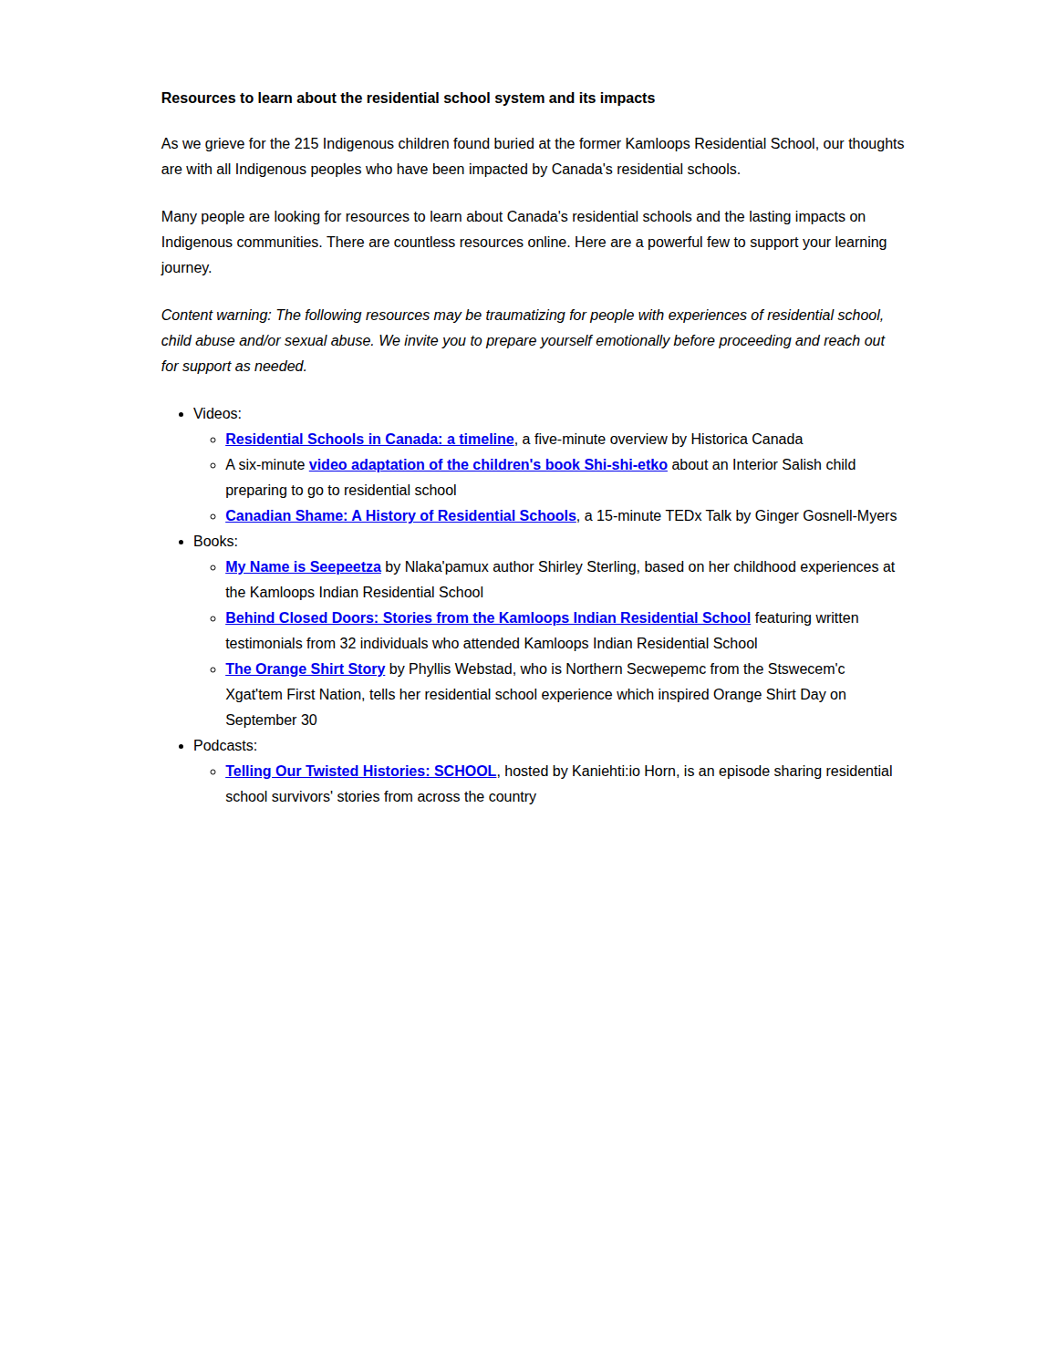Resources to learn about the residential school system and its impacts
As we grieve for the 215 Indigenous children found buried at the former Kamloops Residential School, our thoughts are with all Indigenous peoples who have been impacted by Canada's residential schools.
Many people are looking for resources to learn about Canada's residential schools and the lasting impacts on Indigenous communities. There are countless resources online. Here are a powerful few to support your learning journey.
Content warning: The following resources may be traumatizing for people with experiences of residential school, child abuse and/or sexual abuse. We invite you to prepare yourself emotionally before proceeding and reach out for support as needed.
Videos:
Residential Schools in Canada: a timeline, a five-minute overview by Historica Canada
A six-minute video adaptation of the children's book Shi-shi-etko about an Interior Salish child preparing to go to residential school
Canadian Shame: A History of Residential Schools, a 15-minute TEDx Talk by Ginger Gosnell-Myers
Books:
My Name is Seepeetza by Nlaka'pamux author Shirley Sterling, based on her childhood experiences at the Kamloops Indian Residential School
Behind Closed Doors: Stories from the Kamloops Indian Residential School featuring written testimonials from 32 individuals who attended Kamloops Indian Residential School
The Orange Shirt Story by Phyllis Webstad, who is Northern Secwepemc from the Stswecem'c Xgat'tem First Nation, tells her residential school experience which inspired Orange Shirt Day on September 30
Podcasts:
Telling Our Twisted Histories: SCHOOL, hosted by Kaniehti:io Horn, is an episode sharing residential school survivors' stories from across the country